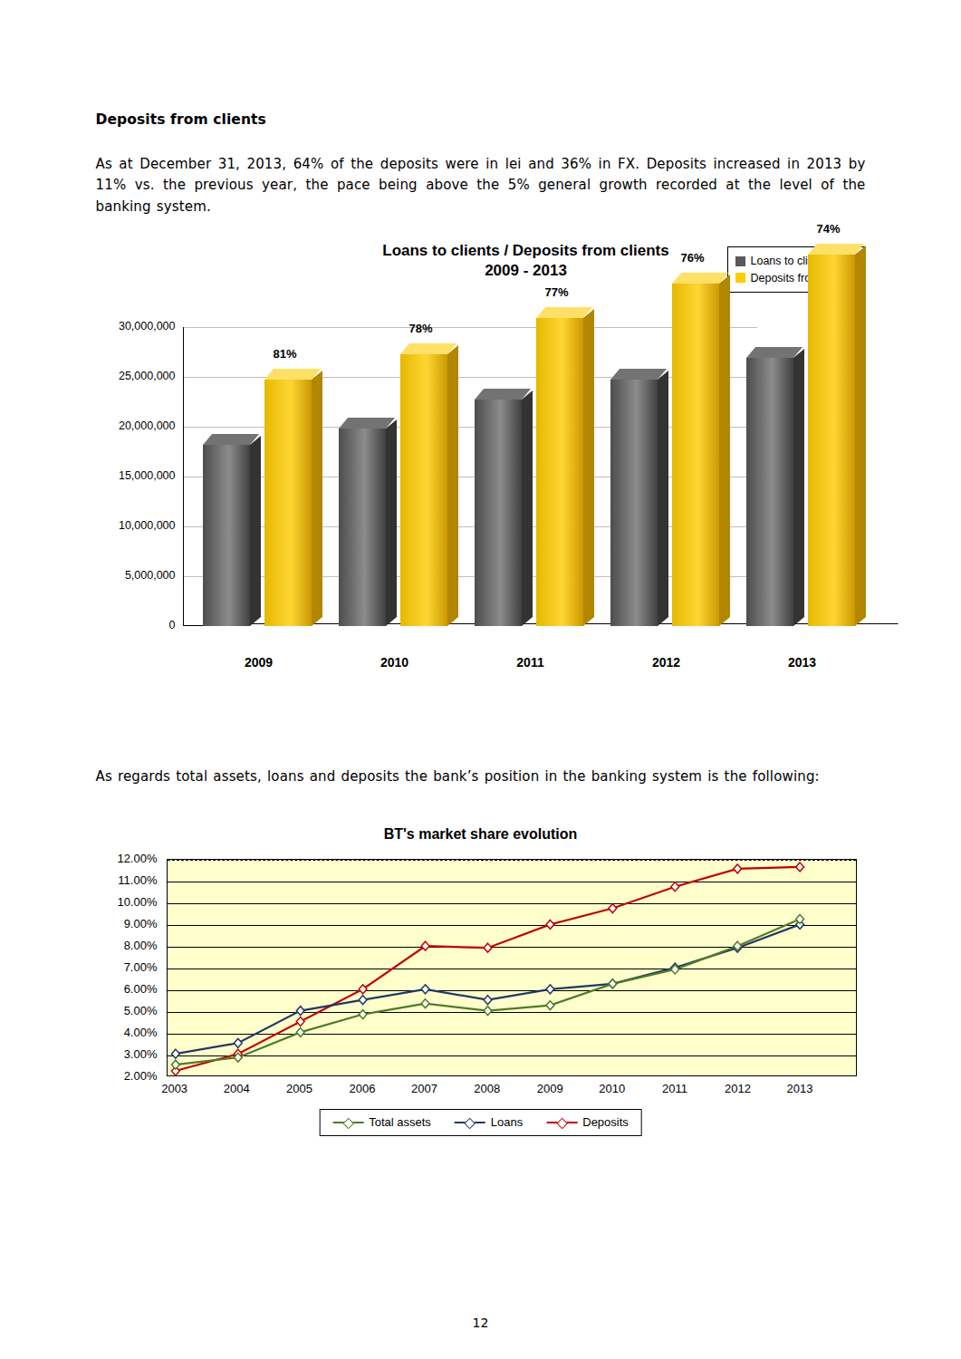Deposits from clients
As at December 31, 2013, 64% of the deposits were in lei and 36% in FX. Deposits increased in 2013 by 11% vs. the previous year, the pace being above the 5% general growth recorded at the level of the banking system.
Loans to clients / Deposits from clients
2009 - 2013
Loans to clients
Deposits from clients
30,000,000 25,000,000 20,000,000 15,000,000 10,000,000 5,000,000 0
81%
2009
78%
2010
77%
2011
76%
2012
74%
2013
As regards total assets, loans and deposits the bank’s position in the banking system is the following:
BT's market share evolution
12.00% 11.00% 10.00% 9.00% 8.00% 7.00% 6.00% 5.00% 4.00% 3.00% 2.00%
2003 2004 2005 2006 2007 2008 2009 2010 2011 2012 2013
Total assets
Loans
Deposits
12